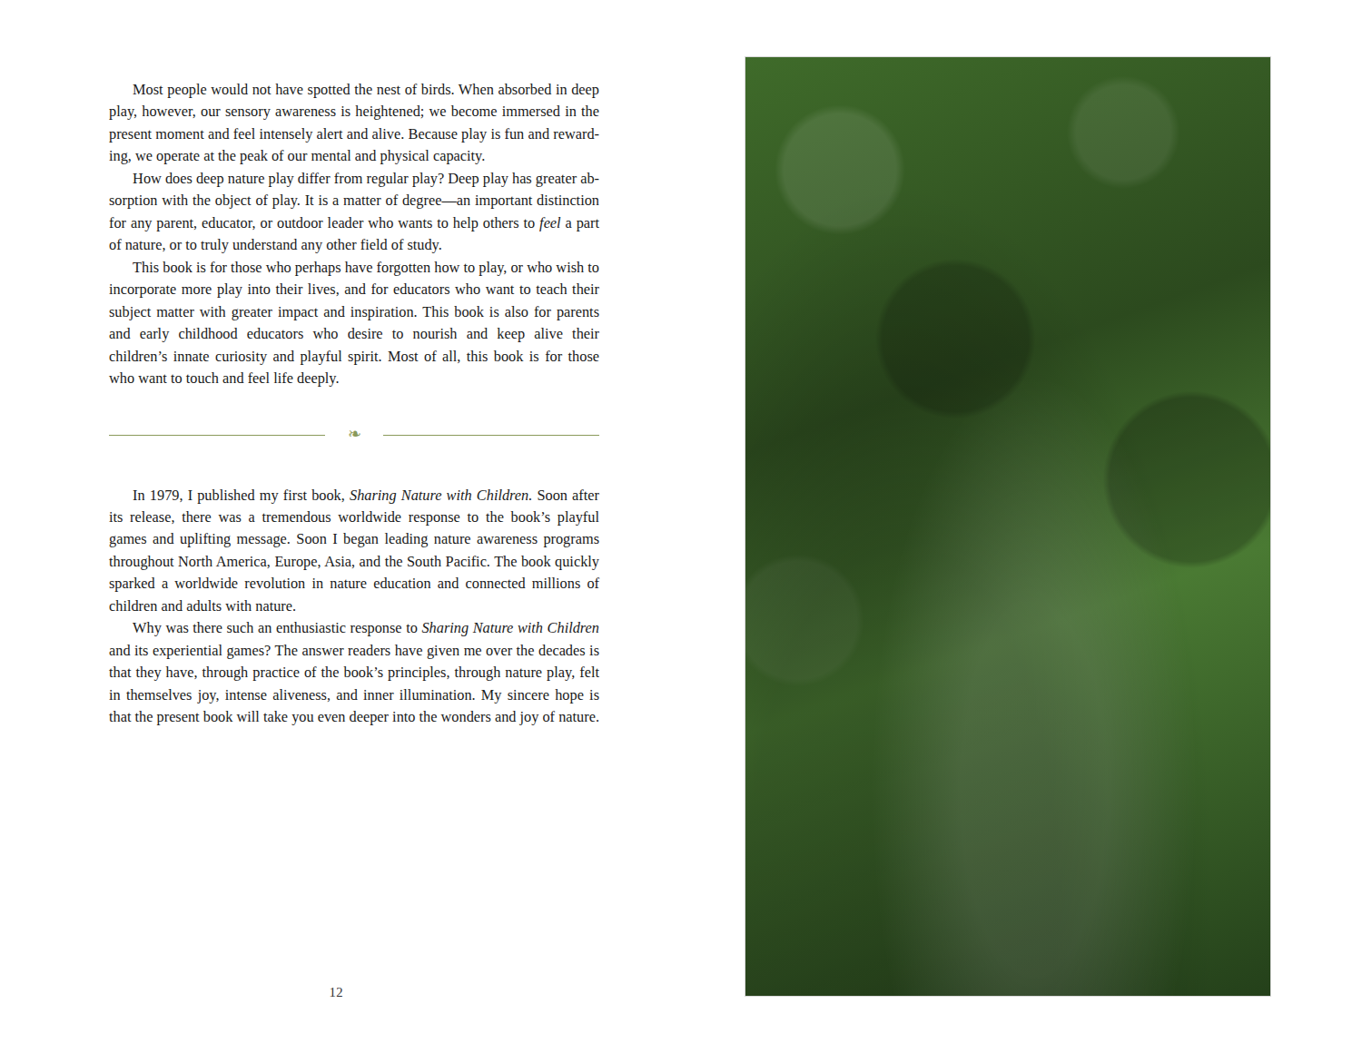Most people would not have spotted the nest of birds. When absorbed in deep play, however, our sensory awareness is heightened; we become immersed in the present moment and feel intensely alert and alive. Because play is fun and rewarding, we operate at the peak of our mental and physical capacity.
How does deep nature play differ from regular play? Deep play has greater absorption with the object of play. It is a matter of degree—an important distinction for any parent, educator, or outdoor leader who wants to help others to feel a part of nature, or to truly understand any other field of study.
This book is for those who perhaps have forgotten how to play, or who wish to incorporate more play into their lives, and for educators who want to teach their subject matter with greater impact and inspiration. This book is also for parents and early childhood educators who desire to nourish and keep alive their children’s innate curiosity and playful spirit. Most of all, this book is for those who want to touch and feel life deeply.
❧
In 1979, I published my first book, Sharing Nature with Children. Soon after its release, there was a tremendous worldwide response to the book’s playful games and uplifting message. Soon I began leading nature awareness programs throughout North America, Europe, Asia, and the South Pacific. The book quickly sparked a worldwide revolution in nature education and connected millions of children and adults with nature.
Why was there such an enthusiastic response to Sharing Nature with Children and its experiential games? The answer readers have given me over the decades is that they have, through practice of the book’s principles, through nature play, felt in themselves joy, intense aliveness, and inner illumination. My sincere hope is that the present book will take you even deeper into the wonders and joy of nature.
12
Two children and an adult stand among dense green foliage, looking upward and pointing into the trees.